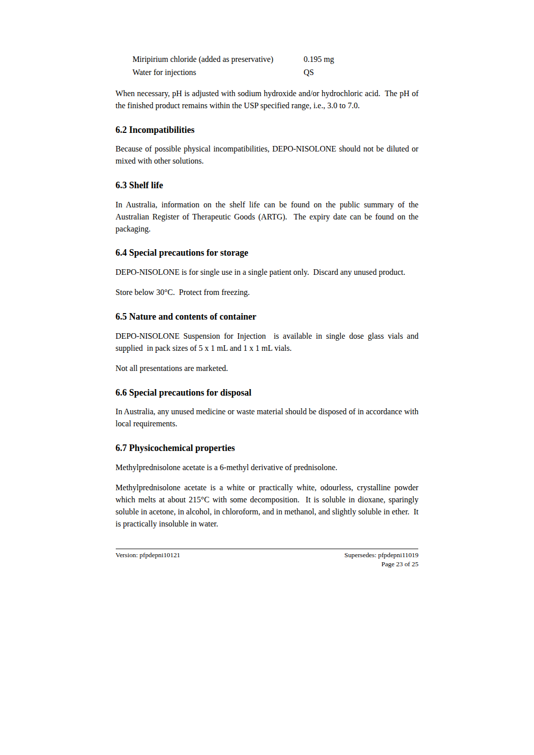| Miripirium chloride (added as preservative) | 0.195 mg |
| Water for injections | QS |
When necessary, pH is adjusted with sodium hydroxide and/or hydrochloric acid. The pH of the finished product remains within the USP specified range, i.e., 3.0 to 7.0.
6.2 Incompatibilities
Because of possible physical incompatibilities, DEPO-NISOLONE should not be diluted or mixed with other solutions.
6.3 Shelf life
In Australia, information on the shelf life can be found on the public summary of the Australian Register of Therapeutic Goods (ARTG). The expiry date can be found on the packaging.
6.4 Special precautions for storage
DEPO-NISOLONE is for single use in a single patient only. Discard any unused product.
Store below 30°C. Protect from freezing.
6.5 Nature and contents of container
DEPO-NISOLONE Suspension for Injection is available in single dose glass vials and supplied in pack sizes of 5 x 1 mL and 1 x 1 mL vials.
Not all presentations are marketed.
6.6 Special precautions for disposal
In Australia, any unused medicine or waste material should be disposed of in accordance with local requirements.
6.7 Physicochemical properties
Methylprednisolone acetate is a 6-methyl derivative of prednisolone.
Methylprednisolone acetate is a white or practically white, odourless, crystalline powder which melts at about 215°C with some decomposition. It is soluble in dioxane, sparingly soluble in acetone, in alcohol, in chloroform, and in methanol, and slightly soluble in ether. It is practically insoluble in water.
Version: pfpdepni10121
Supersedes: pfpdepni11019
Page 23 of 25